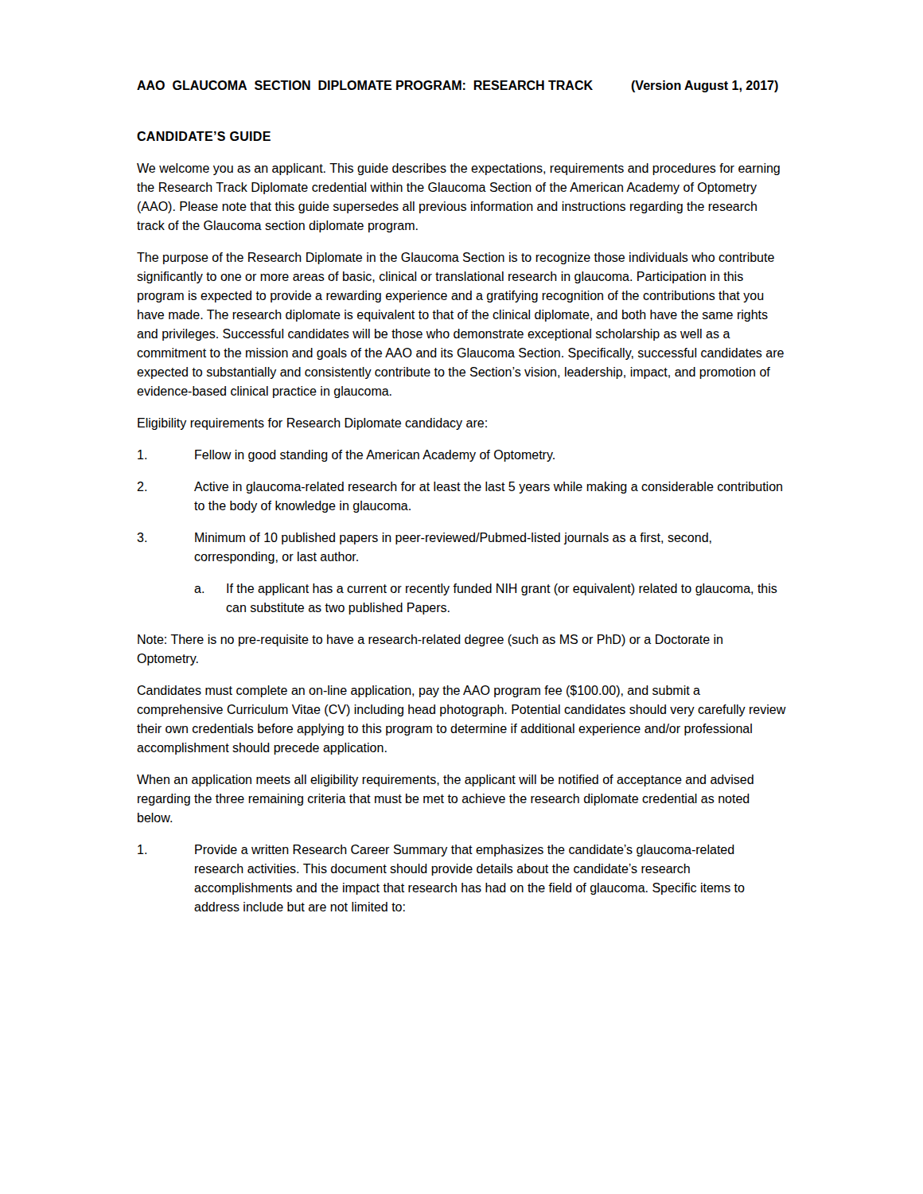AAO GLAUCOMA SECTION DIPLOMATE PROGRAM: RESEARCH TRACK (Version August 1, 2017)
CANDIDATE’S GUIDE
We welcome you as an applicant. This guide describes the expectations, requirements and procedures for earning the Research Track Diplomate credential within the Glaucoma Section of the American Academy of Optometry (AAO). Please note that this guide supersedes all previous information and instructions regarding the research track of the Glaucoma section diplomate program.
The purpose of the Research Diplomate in the Glaucoma Section is to recognize those individuals who contribute significantly to one or more areas of basic, clinical or translational research in glaucoma. Participation in this program is expected to provide a rewarding experience and a gratifying recognition of the contributions that you have made. The research diplomate is equivalent to that of the clinical diplomate, and both have the same rights and privileges. Successful candidates will be those who demonstrate exceptional scholarship as well as a commitment to the mission and goals of the AAO and its Glaucoma Section. Specifically, successful candidates are expected to substantially and consistently contribute to the Section’s vision, leadership, impact, and promotion of evidence-based clinical practice in glaucoma.
Eligibility requirements for Research Diplomate candidacy are:
Fellow in good standing of the American Academy of Optometry.
Active in glaucoma-related research for at least the last 5 years while making a considerable contribution to the body of knowledge in glaucoma.
Minimum of 10 published papers in peer-reviewed/Pubmed-listed journals as a first, second, corresponding, or last author.
If the applicant has a current or recently funded NIH grant (or equivalent) related to glaucoma, this can substitute as two published Papers.
Note: There is no pre-requisite to have a research-related degree (such as MS or PhD) or a Doctorate in Optometry.
Candidates must complete an on-line application, pay the AAO program fee ($100.00), and submit a comprehensive Curriculum Vitae (CV) including head photograph. Potential candidates should very carefully review their own credentials before applying to this program to determine if additional experience and/or professional accomplishment should precede application.
When an application meets all eligibility requirements, the applicant will be notified of acceptance and advised regarding the three remaining criteria that must be met to achieve the research diplomate credential as noted below.
Provide a written Research Career Summary that emphasizes the candidate’s glaucoma-related research activities. This document should provide details about the candidate’s research accomplishments and the impact that research has had on the field of glaucoma. Specific items to address include but are not limited to: